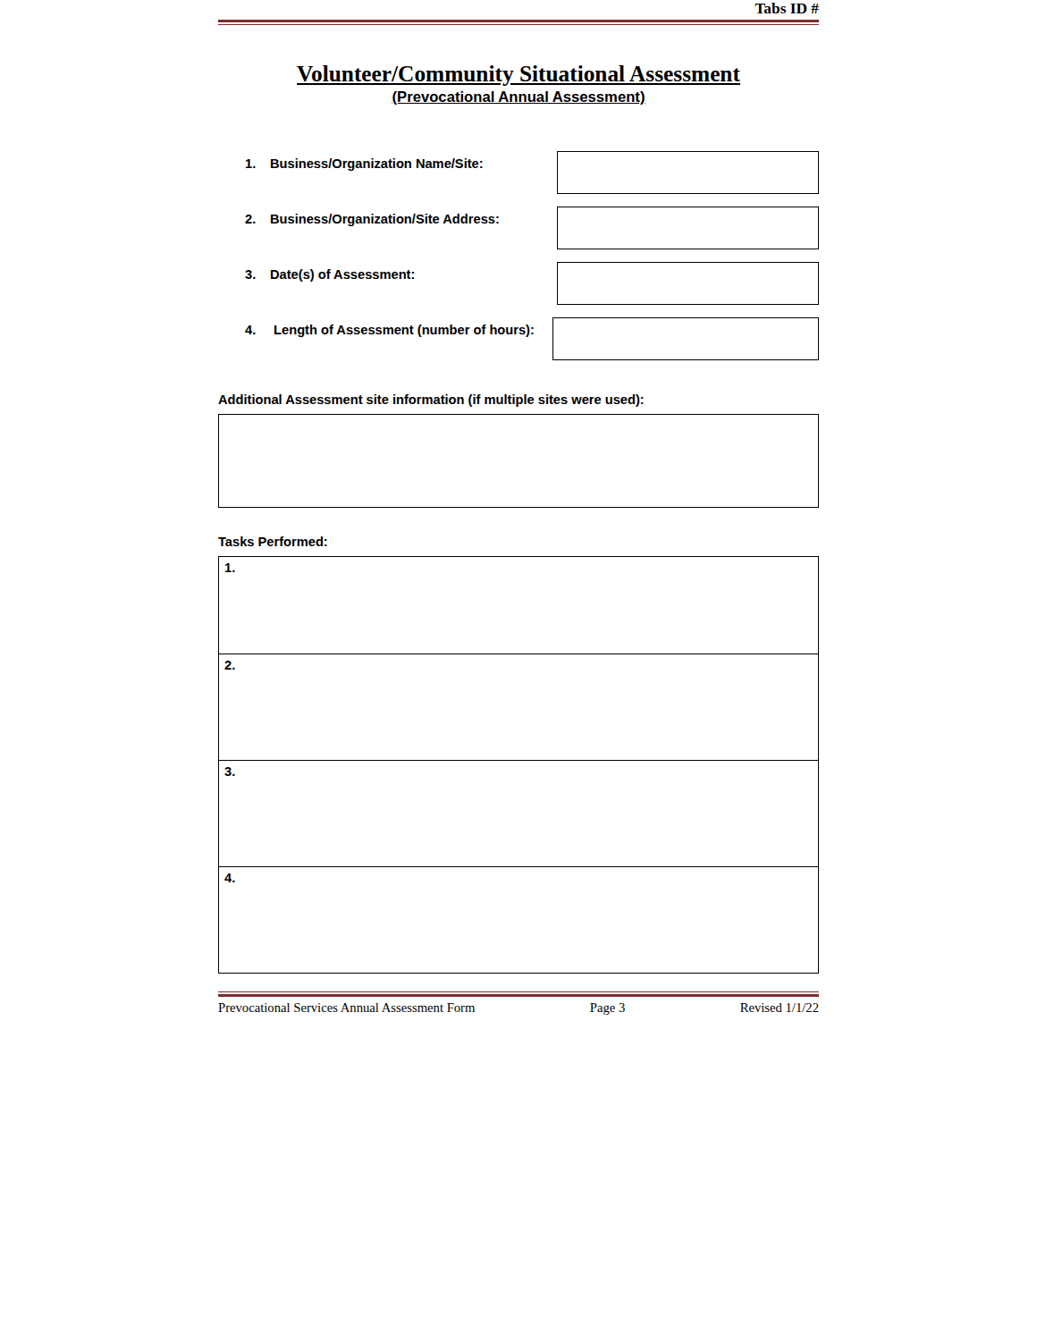Tabs ID #
Volunteer/Community Situational Assessment
(Prevocational Annual Assessment)
1. Business/Organization Name/Site:
2. Business/Organization/Site Address:
3. Date(s) of Assessment:
4. Length of Assessment (number of hours):
Additional Assessment site information (if multiple sites were used):
Tasks Performed:
| 1. |
| 2. |
| 3. |
| 4. |
Prevocational Services Annual Assessment Form
Page 3
Revised 1/1/22